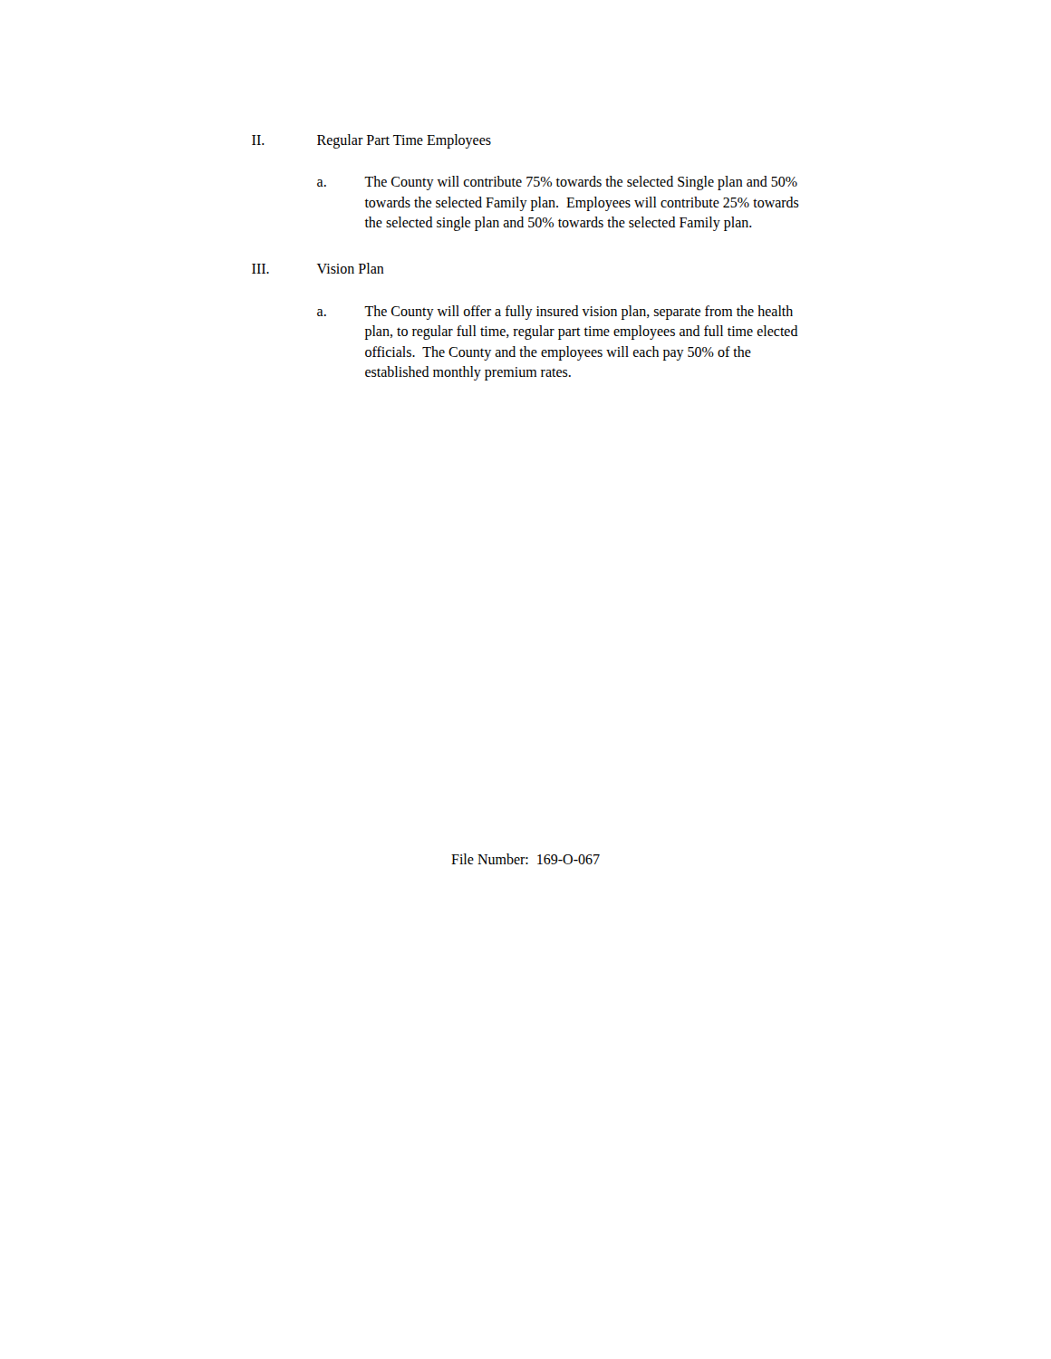II.
Regular Part Time Employees
a.
The County will contribute 75% towards the selected Single plan and 50% towards the selected Family plan. Employees will contribute 25% towards the selected single plan and 50% towards the selected Family plan.
III.
Vision Plan
a.
The County will offer a fully insured vision plan, separate from the health plan, to regular full time, regular part time employees and full time elected officials. The County and the employees will each pay 50% of the established monthly premium rates.
File Number: 169-O-067